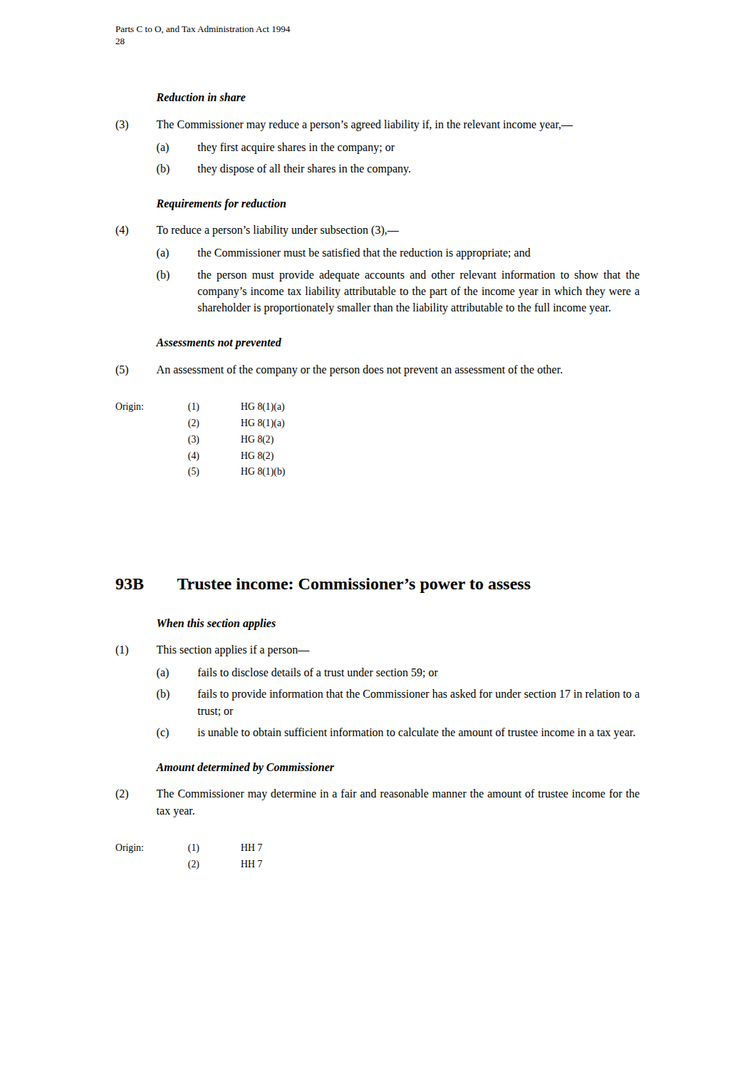Parts C to O, and Tax Administration Act 1994 28
Reduction in share
(3) The Commissioner may reduce a person’s agreed liability if, in the relevant income year,—
(a) they first acquire shares in the company; or
(b) they dispose of all their shares in the company.
Requirements for reduction
(4) To reduce a person’s liability under subsection (3),—
(a) the Commissioner must be satisfied that the reduction is appropriate; and
(b) the person must provide adequate accounts and other relevant information to show that the company’s income tax liability attributable to the part of the income year in which they were a shareholder is proportionately smaller than the liability attributable to the full income year.
Assessments not prevented
(5) An assessment of the company or the person does not prevent an assessment of the other.
| Origin: | (1) | HG 8(1)(a) |
| | (2) | HG 8(1)(a) |
| | (3) | HG 8(2) |
| | (4) | HG 8(2) |
| | (5) | HG 8(1)(b) |
93BTrustee income: Commissioner’s power to assess
When this section applies
(1) This section applies if a person—
(a) fails to disclose details of a trust under section 59; or
(b) fails to provide information that the Commissioner has asked for under section 17 in relation to a trust; or
(c) is unable to obtain sufficient information to calculate the amount of trustee income in a tax year.
Amount determined by Commissioner
(2) The Commissioner may determine in a fair and reasonable manner the amount of trustee income for the tax year.
| Origin: | (1) | HH 7 |
| | (2) | HH 7 |